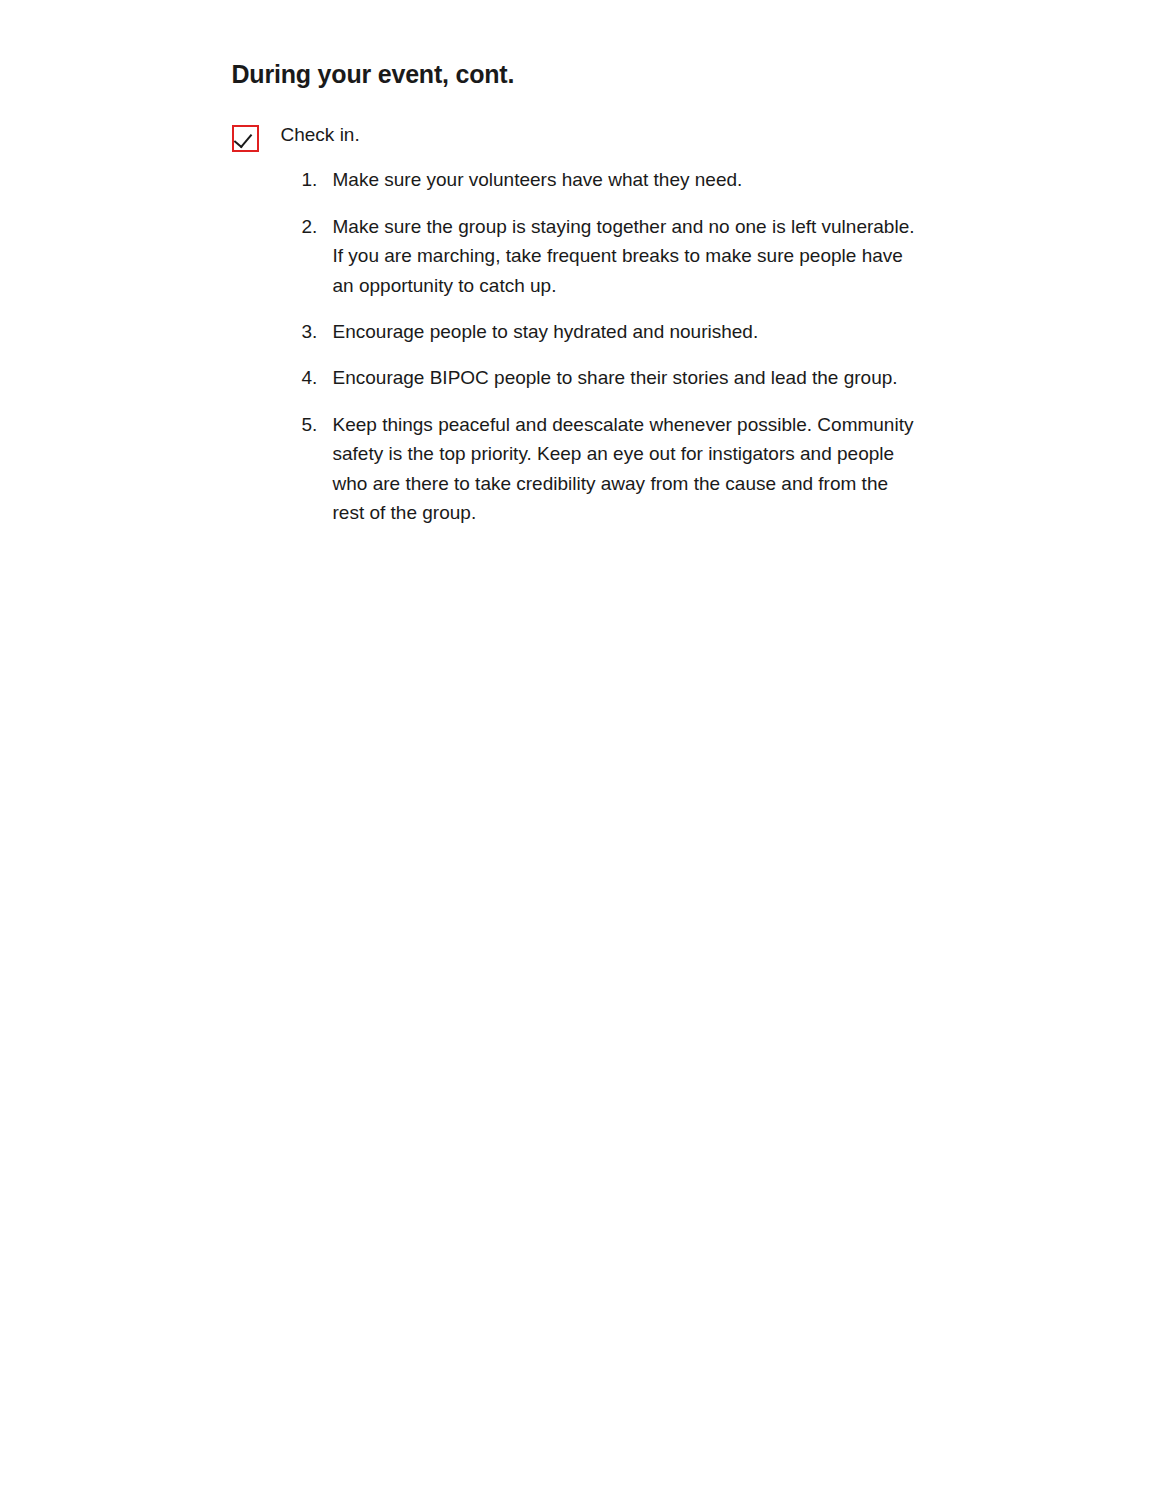During your event, cont.
Check in.
Make sure your volunteers have what they need.
Make sure the group is staying together and no one is left vulnerable. If you are marching, take frequent breaks to make sure people have an opportunity to catch up.
Encourage people to stay hydrated and nourished.
Encourage BIPOC people to share their stories and lead the group.
Keep things peaceful and deescalate whenever possible. Community safety is the top priority. Keep an eye out for instigators and people who are there to take credibility away from the cause and from the rest of the group.